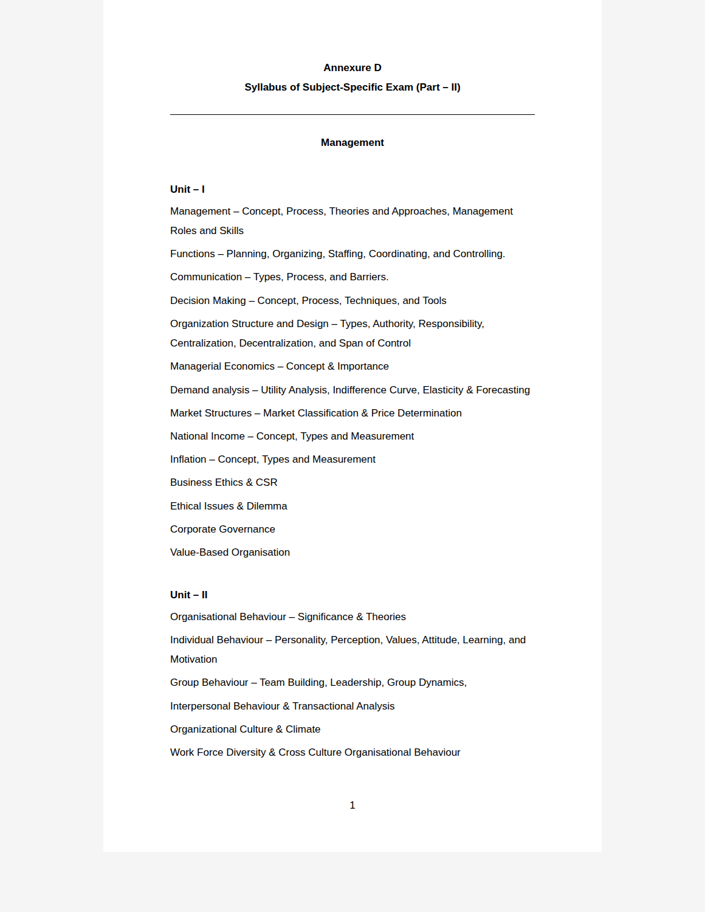Annexure D
Syllabus of Subject-Specific Exam (Part – II)
Management
Unit – I
Management – Concept, Process, Theories and Approaches, Management Roles and Skills
Functions – Planning, Organizing, Staffing, Coordinating, and Controlling.
Communication – Types, Process, and Barriers.
Decision Making – Concept, Process, Techniques, and Tools
Organization Structure and Design – Types, Authority, Responsibility, Centralization, Decentralization, and Span of Control
Managerial Economics – Concept & Importance
Demand analysis – Utility Analysis, Indifference Curve, Elasticity & Forecasting
Market Structures – Market Classification & Price Determination
National Income – Concept, Types and Measurement
Inflation – Concept, Types and Measurement
Business Ethics & CSR
Ethical Issues & Dilemma
Corporate Governance
Value-Based Organisation
Unit – II
Organisational Behaviour – Significance & Theories
Individual Behaviour – Personality, Perception, Values, Attitude, Learning, and Motivation
Group Behaviour – Team Building, Leadership, Group Dynamics,
Interpersonal Behaviour & Transactional Analysis
Organizational Culture & Climate
Work Force Diversity & Cross Culture Organisational Behaviour
1